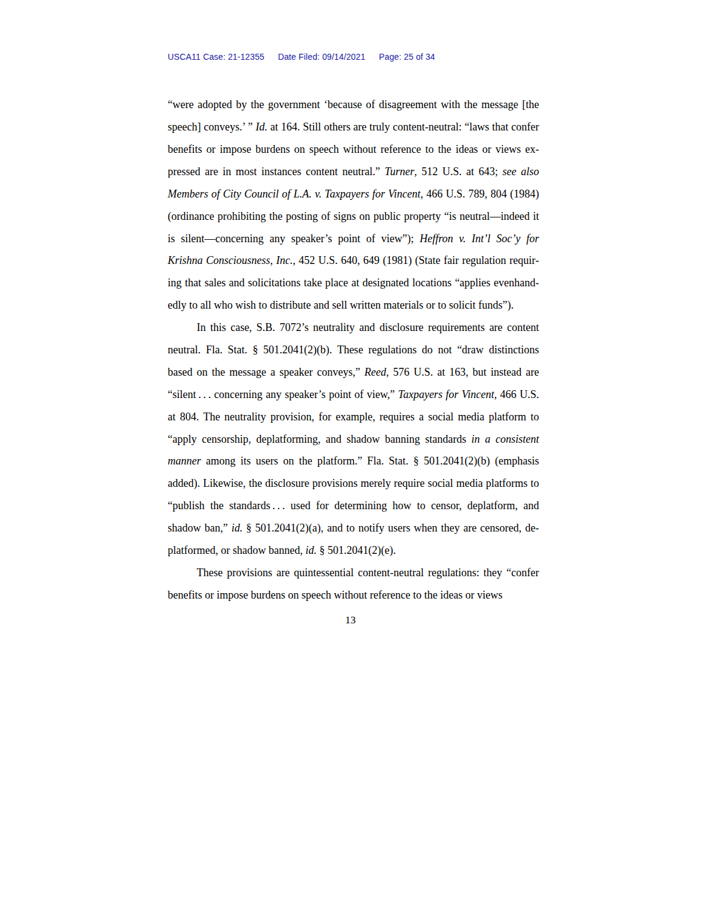USCA11 Case: 21-12355 Date Filed: 09/14/2021 Page: 25 of 34
“were adopted by the government ‘because of disagreement with the message [the speech] conveys.’ ” Id. at 164. Still others are truly content-neutral: “laws that confer benefits or impose burdens on speech without reference to the ideas or views expressed are in most instances content neutral.” Turner, 512 U.S. at 643; see also Members of City Council of L.A. v. Taxpayers for Vincent, 466 U.S. 789, 804 (1984) (ordinance prohibiting the posting of signs on public property “is neutral—indeed it is silent—concerning any speaker’s point of view”); Heffron v. Int’l Soc’y for Krishna Consciousness, Inc., 452 U.S. 640, 649 (1981) (State fair regulation requiring that sales and solicitations take place at designated locations “applies evenhandedly to all who wish to distribute and sell written materials or to solicit funds”).
In this case, S.B. 7072’s neutrality and disclosure requirements are content neutral. Fla. Stat. § 501.2041(2)(b). These regulations do not “draw distinctions based on the message a speaker conveys,” Reed, 576 U.S. at 163, but instead are “silent . . . concerning any speaker’s point of view,” Taxpayers for Vincent, 466 U.S. at 804. The neutrality provision, for example, requires a social media platform to “apply censorship, deplatforming, and shadow banning standards in a consistent manner among its users on the platform.” Fla. Stat. § 501.2041(2)(b) (emphasis added). Likewise, the disclosure provisions merely require social media platforms to “publish the standards . . . used for determining how to censor, deplatform, and shadow ban,” id. § 501.2041(2)(a), and to notify users when they are censored, deplatformed, or shadow banned, id. § 501.2041(2)(e).
These provisions are quintessential content-neutral regulations: they “confer benefits or impose burdens on speech without reference to the ideas or views
13